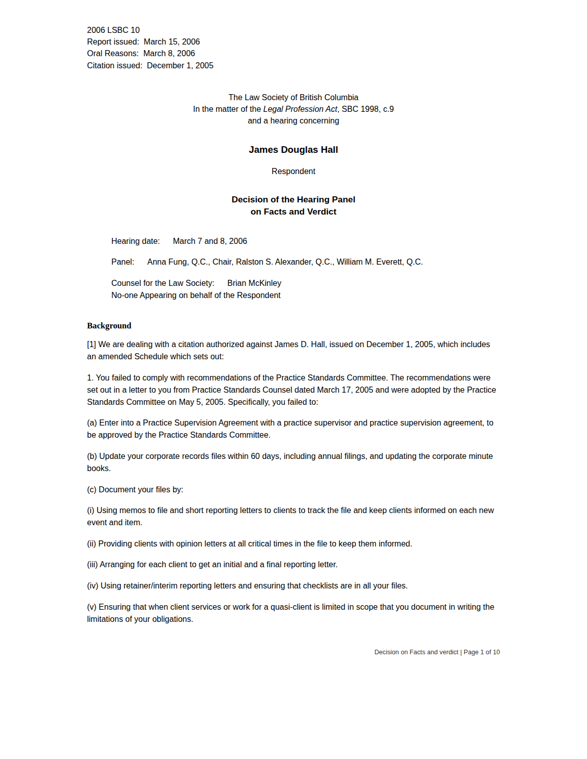2006 LSBC 10
Report issued: March 15, 2006
Oral Reasons: March 8, 2006
Citation issued: December 1, 2005
The Law Society of British Columbia
In the matter of the Legal Profession Act, SBC 1998, c.9
and a hearing concerning
James Douglas Hall
Respondent
Decision of the Hearing Panel
on Facts and Verdict
Hearing date: March 7 and 8, 2006
Panel: Anna Fung, Q.C., Chair, Ralston S. Alexander, Q.C., William M. Everett, Q.C.
Counsel for the Law Society: Brian McKinley
No-one Appearing on behalf of the Respondent
Background
[1] We are dealing with a citation authorized against James D. Hall, issued on December 1, 2005, which includes an amended Schedule which sets out:
1. You failed to comply with recommendations of the Practice Standards Committee. The recommendations were set out in a letter to you from Practice Standards Counsel dated March 17, 2005 and were adopted by the Practice Standards Committee on May 5, 2005. Specifically, you failed to:
(a) Enter into a Practice Supervision Agreement with a practice supervisor and practice supervision agreement, to be approved by the Practice Standards Committee.
(b) Update your corporate records files within 60 days, including annual filings, and updating the corporate minute books.
(c) Document your files by:
(i) Using memos to file and short reporting letters to clients to track the file and keep clients informed on each new event and item.
(ii) Providing clients with opinion letters at all critical times in the file to keep them informed.
(iii) Arranging for each client to get an initial and a final reporting letter.
(iv) Using retainer/interim reporting letters and ensuring that checklists are in all your files.
(v) Ensuring that when client services or work for a quasi-client is limited in scope that you document in writing the limitations of your obligations.
Decision on Facts and verdict | Page 1 of 10